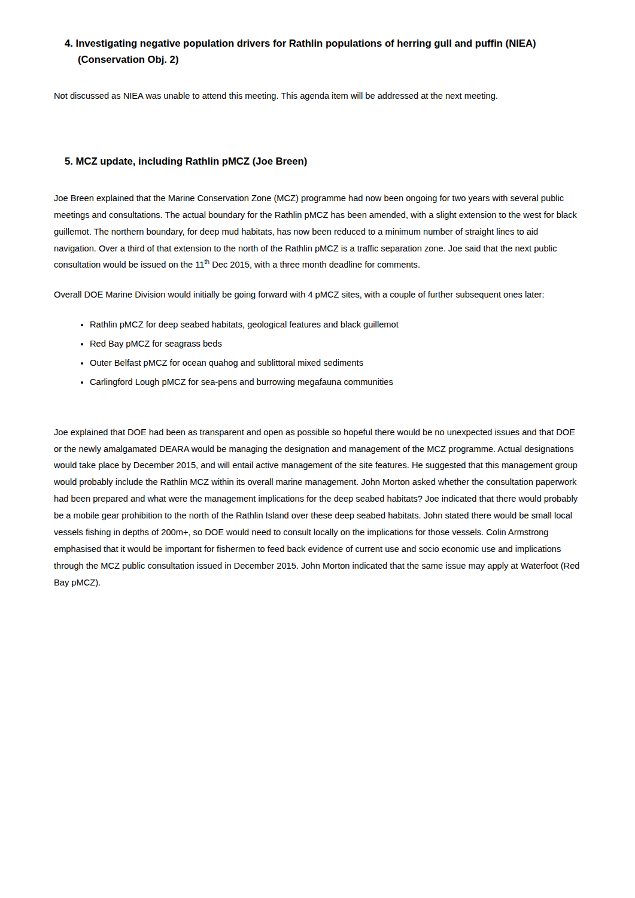4. Investigating negative population drivers for Rathlin populations of herring gull and puffin (NIEA) (Conservation Obj. 2)
Not discussed as NIEA was unable to attend this meeting. This agenda item will be addressed at the next meeting.
5. MCZ update, including Rathlin pMCZ (Joe Breen)
Joe Breen explained that the Marine Conservation Zone (MCZ) programme had now been ongoing for two years with several public meetings and consultations. The actual boundary for the Rathlin pMCZ has been amended, with a slight extension to the west for black guillemot. The northern boundary, for deep mud habitats, has now been reduced to a minimum number of straight lines to aid navigation. Over a third of that extension to the north of the Rathlin pMCZ is a traffic separation zone. Joe said that the next public consultation would be issued on the 11th Dec 2015, with a three month deadline for comments.
Overall DOE Marine Division would initially be going forward with 4 pMCZ sites, with a couple of further subsequent ones later:
Rathlin pMCZ for deep seabed habitats, geological features and black guillemot
Red Bay pMCZ for seagrass beds
Outer Belfast pMCZ for ocean quahog and sublittoral mixed sediments
Carlingford Lough pMCZ for sea-pens and burrowing megafauna communities
Joe explained that DOE had been as transparent and open as possible so hopeful there would be no unexpected issues and that DOE or the newly amalgamated DEARA would be managing the designation and management of the MCZ programme. Actual designations would take place by December 2015, and will entail active management of the site features. He suggested that this management group would probably include the Rathlin MCZ within its overall marine management. John Morton asked whether the consultation paperwork had been prepared and what were the management implications for the deep seabed habitats? Joe indicated that there would probably be a mobile gear prohibition to the north of the Rathlin Island over these deep seabed habitats. John stated there would be small local vessels fishing in depths of 200m+, so DOE would need to consult locally on the implications for those vessels. Colin Armstrong emphasised that it would be important for fishermen to feed back evidence of current use and socio economic use and implications through the MCZ public consultation issued in December 2015. John Morton indicated that the same issue may apply at Waterfoot (Red Bay pMCZ).